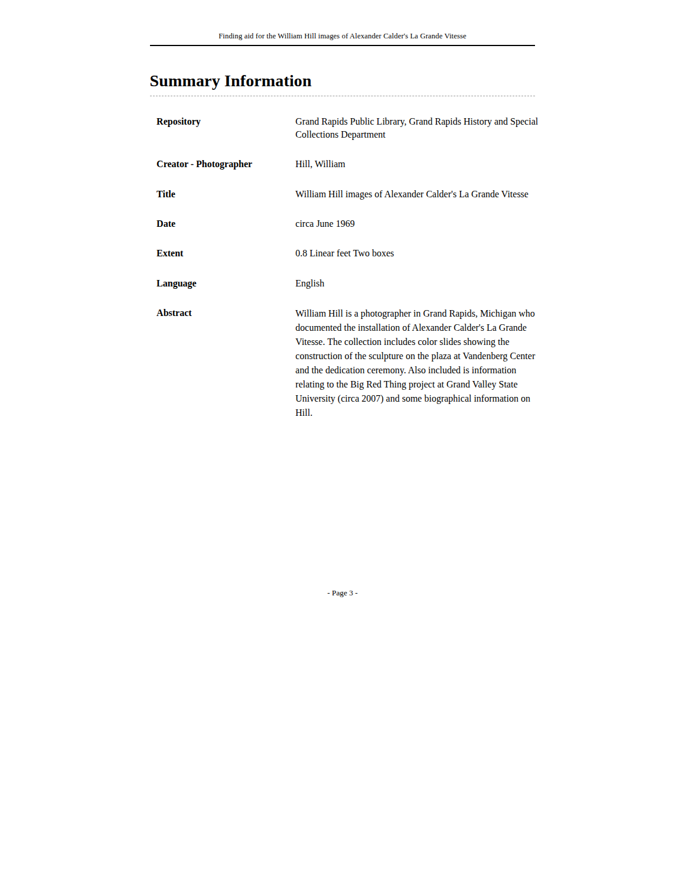Finding aid for the William Hill images of Alexander Calder's La Grande Vitesse
Summary Information
| Repository | Grand Rapids Public Library, Grand Rapids History and Special Collections Department |
| Creator - Photographer | Hill, William |
| Title | William Hill images of Alexander Calder's La Grande Vitesse |
| Date | circa June 1969 |
| Extent | 0.8 Linear feet Two boxes |
| Language | English |
| Abstract | William Hill is a photographer in Grand Rapids, Michigan who documented the installation of Alexander Calder's La Grande Vitesse. The collection includes color slides showing the construction of the sculpture on the plaza at Vandenberg Center and the dedication ceremony. Also included is information relating to the Big Red Thing project at Grand Valley State University (circa 2007) and some biographical information on Hill. |
- Page 3 -